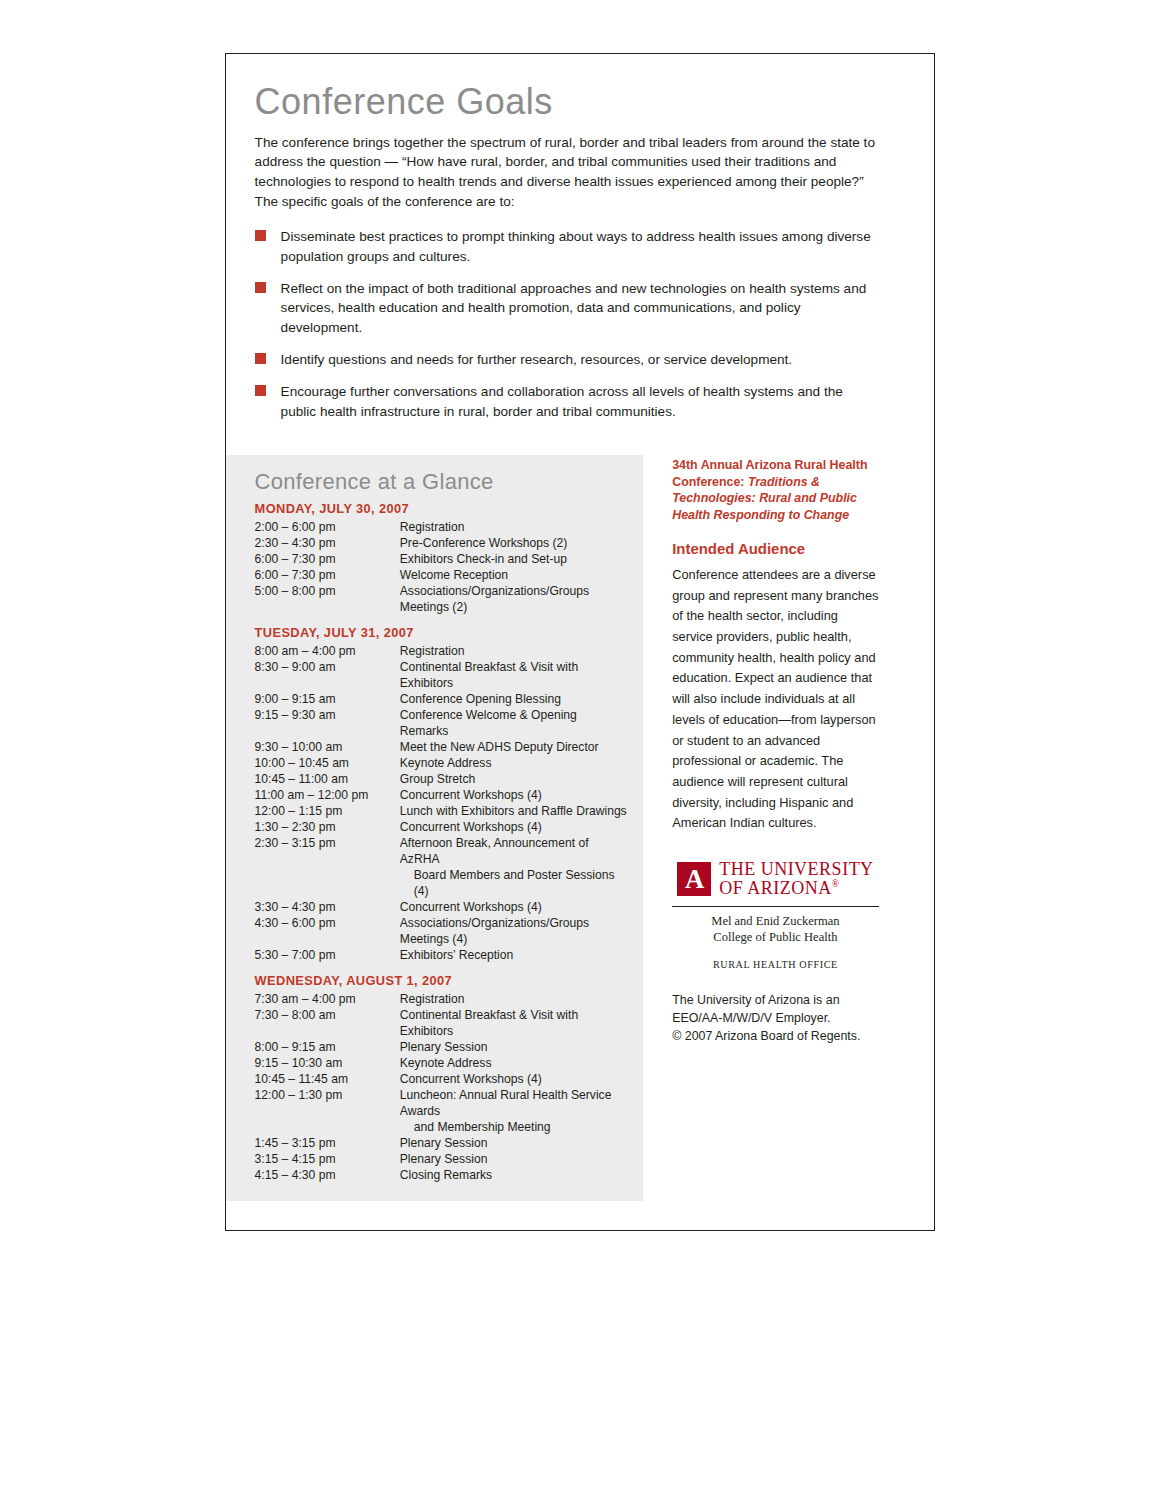Conference Goals
The conference brings together the spectrum of rural, border and tribal leaders from around the state to address the question — “How have rural, border, and tribal communities used their traditions and technologies to respond to health trends and diverse health issues experienced among their people?” The specific goals of the conference are to:
Disseminate best practices to prompt thinking about ways to address health issues among diverse population groups and cultures.
Reflect on the impact of both traditional approaches and new technologies on health systems and services, health education and health promotion, data and communications, and policy development.
Identify questions and needs for further research, resources, or service development.
Encourage further conversations and collaboration across all levels of health systems and the public health infrastructure in rural, border and tribal communities.
Conference at a Glance
MONDAY, JULY 30, 2007
| 2:00 – 6:00 pm | Registration |
| 2:30 – 4:30 pm | Pre-Conference Workshops (2) |
| 6:00 – 7:30 pm | Exhibitors Check-in and Set-up |
| 6:00 – 7:30 pm | Welcome Reception |
| 5:00 – 8:00 pm | Associations/Organizations/Groups Meetings (2) |
TUESDAY, JULY 31, 2007
| 8:00 am – 4:00 pm | Registration |
| 8:30 – 9:00 am | Continental Breakfast & Visit with Exhibitors |
| 9:00 – 9:15 am | Conference Opening Blessing |
| 9:15 – 9:30 am | Conference Welcome & Opening Remarks |
| 9:30 – 10:00 am | Meet the New ADHS Deputy Director |
| 10:00 – 10:45 am | Keynote Address |
| 10:45 – 11:00 am | Group Stretch |
| 11:00 am – 12:00 pm | Concurrent Workshops (4) |
| 12:00 – 1:15 pm | Lunch with Exhibitors and Raffle Drawings |
| 1:30 – 2:30 pm | Concurrent Workshops (4) |
| 2:30 – 3:15 pm | Afternoon Break, Announcement of AzRHA Board Members and Poster Sessions (4) |
| 3:30 – 4:30 pm | Concurrent Workshops (4) |
| 4:30 – 6:00 pm | Associations/Organizations/Groups Meetings (4) |
| 5:30 – 7:00 pm | Exhibitors’ Reception |
WEDNESDAY, AUGUST 1, 2007
| 7:30 am – 4:00 pm | Registration |
| 7:30 – 8:00 am | Continental Breakfast & Visit with Exhibitors |
| 8:00 – 9:15 am | Plenary Session |
| 9:15 – 10:30 am | Keynote Address |
| 10:45 – 11:45 am | Concurrent Workshops (4) |
| 12:00 – 1:30 pm | Luncheon: Annual Rural Health Service Awards and Membership Meeting |
| 1:45 – 3:15 pm | Plenary Session |
| 3:15 – 4:15 pm | Plenary Session |
| 4:15 – 4:30 pm | Closing Remarks |
34th Annual Arizona Rural Health Conference: Traditions & Technologies: Rural and Public Health Responding to Change
Intended Audience
Conference attendees are a diverse group and represent many branches of the health sector, including service providers, public health, community health, health policy and education. Expect an audience that will also include individuals at all levels of education—from layperson or student to an advanced professional or academic. The audience will represent cultural diversity, including Hispanic and American Indian cultures.
A
THE UNIVERSITY
OF ARIZONA®
Mel and Enid Zuckerman
College of Public Health
RURAL HEALTH OFFICE
The University of Arizona is an EEO/AA-M/W/D/V Employer.
© 2007 Arizona Board of Regents.